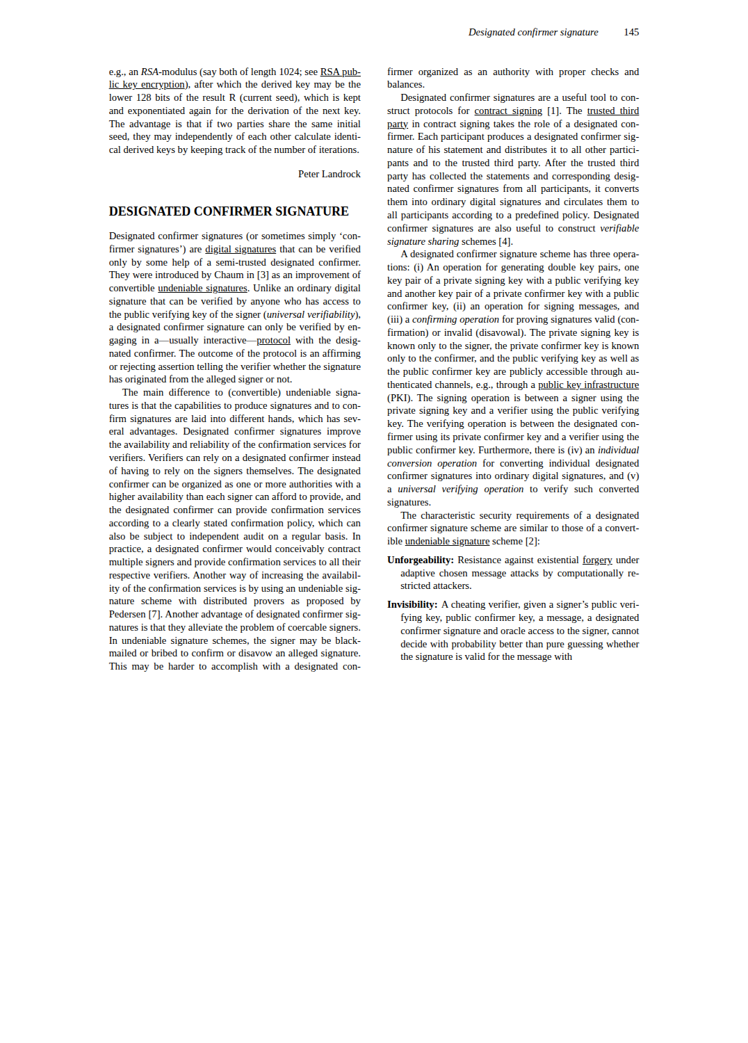Designated confirmer signature 145
e.g., an RSA-modulus (say both of length 1024; see RSA public key encryption), after which the derived key may be the lower 128 bits of the result R (current seed), which is kept and exponentiated again for the derivation of the next key. The advantage is that if two parties share the same initial seed, they may independently of each other calculate identical derived keys by keeping track of the number of iterations.
Peter Landrock
DESIGNATED CONFIRMER SIGNATURE
Designated confirmer signatures (or sometimes simply ‘confirmer signatures’) are digital signatures that can be verified only by some help of a semi-trusted designated confirmer. They were introduced by Chaum in [3] as an improvement of convertible undeniable signatures. Unlike an ordinary digital signature that can be verified by anyone who has access to the public verifying key of the signer (universal verifiability), a designated confirmer signature can only be verified by engaging in a—usually interactive—protocol with the designated confirmer. The outcome of the protocol is an affirming or rejecting assertion telling the verifier whether the signature has originated from the alleged signer or not.
The main difference to (convertible) undeniable signatures is that the capabilities to produce signatures and to confirm signatures are laid into different hands, which has several advantages. Designated confirmer signatures improve the availability and reliability of the confirmation services for verifiers. Verifiers can rely on a designated confirmer instead of having to rely on the signers themselves. The designated confirmer can be organized as one or more authorities with a higher availability than each signer can afford to provide, and the designated confirmer can provide confirmation services according to a clearly stated confirmation policy, which can also be subject to independent audit on a regular basis. In practice, a designated confirmer would conceivably contract multiple signers and provide confirmation services to all their respective verifiers. Another way of increasing the availability of the confirmation services is by using an undeniable signature scheme with distributed provers as proposed by Pedersen [7]. Another advantage of designated confirmer signatures is that they alleviate the problem of coercable signers. In undeniable signature schemes, the signer may be blackmailed or bribed to confirm or disavow an alleged signature. This may be harder to accomplish with a designated confirmer organized as an authority with proper checks and balances.
Designated confirmer signatures are a useful tool to construct protocols for contract signing [1]. The trusted third party in contract signing takes the role of a designated confirmer. Each participant produces a designated confirmer signature of his statement and distributes it to all other participants and to the trusted third party. After the trusted third party has collected the statements and corresponding designated confirmer signatures from all participants, it converts them into ordinary digital signatures and circulates them to all participants according to a predefined policy. Designated confirmer signatures are also useful to construct verifiable signature sharing schemes [4].
A designated confirmer signature scheme has three operations: (i) An operation for generating double key pairs, one key pair of a private signing key with a public verifying key and another key pair of a private confirmer key with a public confirmer key, (ii) an operation for signing messages, and (iii) a confirming operation for proving signatures valid (confirmation) or invalid (disavowal). The private signing key is known only to the signer, the private confirmer key is known only to the confirmer, and the public verifying key as well as the public confirmer key are publicly accessible through authenticated channels, e.g., through a public key infrastructure (PKI). The signing operation is between a signer using the private signing key and a verifier using the public verifying key. The verifying operation is between the designated confirmer using its private confirmer key and a verifier using the public confirmer key. Furthermore, there is (iv) an individual conversion operation for converting individual designated confirmer signatures into ordinary digital signatures, and (v) a universal verifying operation to verify such converted signatures.
The characteristic security requirements of a designated confirmer signature scheme are similar to those of a convertible undeniable signature scheme [2]:
Unforgeability:
Resistance against existential forgery under adaptive chosen message attacks by computationally restricted attackers.
Invisibility:
A cheating verifier, given a signer’s public verifying key, public confirmer key, a message, a designated confirmer signature and oracle access to the signer, cannot decide with probability better than pure guessing whether the signature is valid for the message with